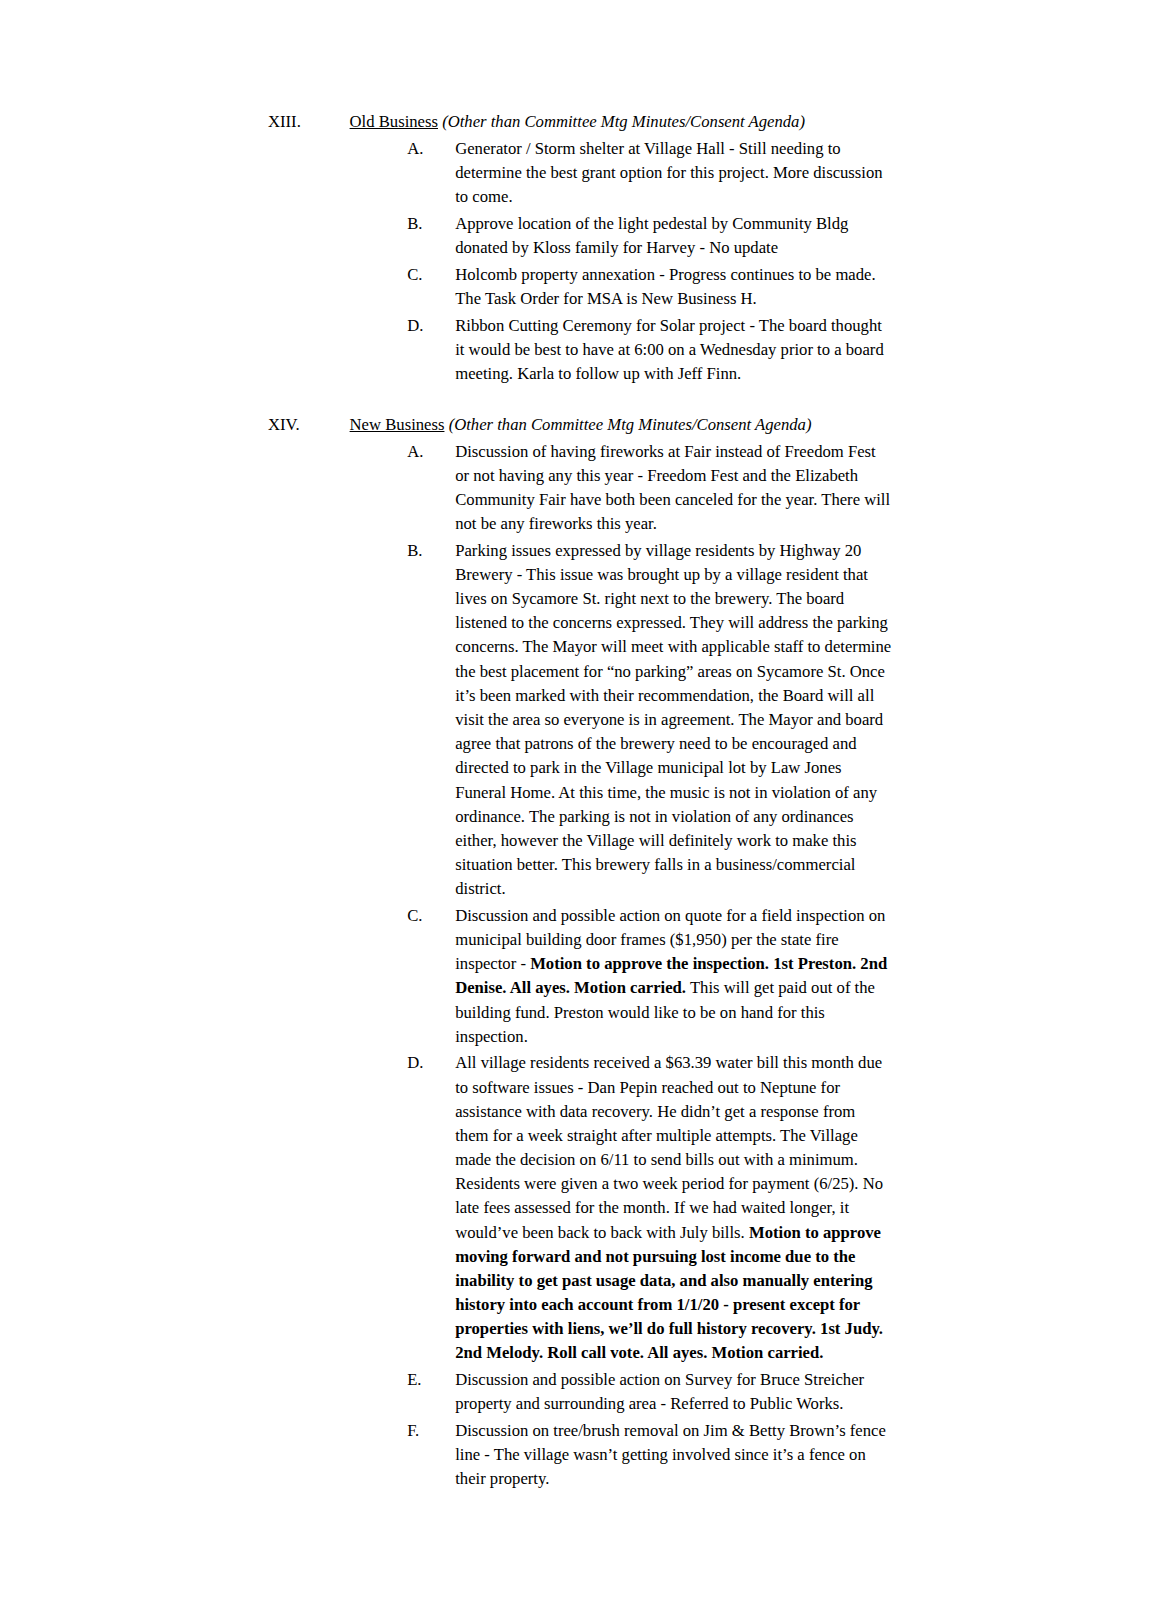XIII. Old Business (Other than Committee Mtg Minutes/Consent Agenda)
A. Generator / Storm shelter at Village Hall - Still needing to determine the best grant option for this project. More discussion to come.
B. Approve location of the light pedestal by Community Bldg donated by Kloss family for Harvey - No update
C. Holcomb property annexation - Progress continues to be made. The Task Order for MSA is New Business H.
D. Ribbon Cutting Ceremony for Solar project - The board thought it would be best to have at 6:00 on a Wednesday prior to a board meeting. Karla to follow up with Jeff Finn.
XIV. New Business (Other than Committee Mtg Minutes/Consent Agenda)
A. Discussion of having fireworks at Fair instead of Freedom Fest or not having any this year - Freedom Fest and the Elizabeth Community Fair have both been canceled for the year. There will not be any fireworks this year.
B. Parking issues expressed by village residents by Highway 20 Brewery - This issue was brought up by a village resident that lives on Sycamore St. right next to the brewery. The board listened to the concerns expressed. They will address the parking concerns. The Mayor will meet with applicable staff to determine the best placement for “no parking” areas on Sycamore St. Once it’s been marked with their recommendation, the Board will all visit the area so everyone is in agreement. The Mayor and board agree that patrons of the brewery need to be encouraged and directed to park in the Village municipal lot by Law Jones Funeral Home. At this time, the music is not in violation of any ordinance. The parking is not in violation of any ordinances either, however the Village will definitely work to make this situation better. This brewery falls in a business/commercial district.
C. Discussion and possible action on quote for a field inspection on municipal building door frames ($1,950) per the state fire inspector - Motion to approve the inspection. 1st Preston. 2nd Denise. All ayes. Motion carried. This will get paid out of the building fund. Preston would like to be on hand for this inspection.
D. All village residents received a $63.39 water bill this month due to software issues - Dan Pepin reached out to Neptune for assistance with data recovery. He didn’t get a response from them for a week straight after multiple attempts. The Village made the decision on 6/11 to send bills out with a minimum. Residents were given a two week period for payment (6/25). No late fees assessed for the month. If we had waited longer, it would’ve been back to back with July bills. Motion to approve moving forward and not pursuing lost income due to the inability to get past usage data, and also manually entering history into each account from 1/1/20 - present except for properties with liens, we’ll do full history recovery. 1st Judy. 2nd Melody. Roll call vote. All ayes. Motion carried.
E. Discussion and possible action on Survey for Bruce Streicher property and surrounding area - Referred to Public Works.
F. Discussion on tree/brush removal on Jim & Betty Brown’s fence line - The village wasn’t getting involved since it’s a fence on their property.